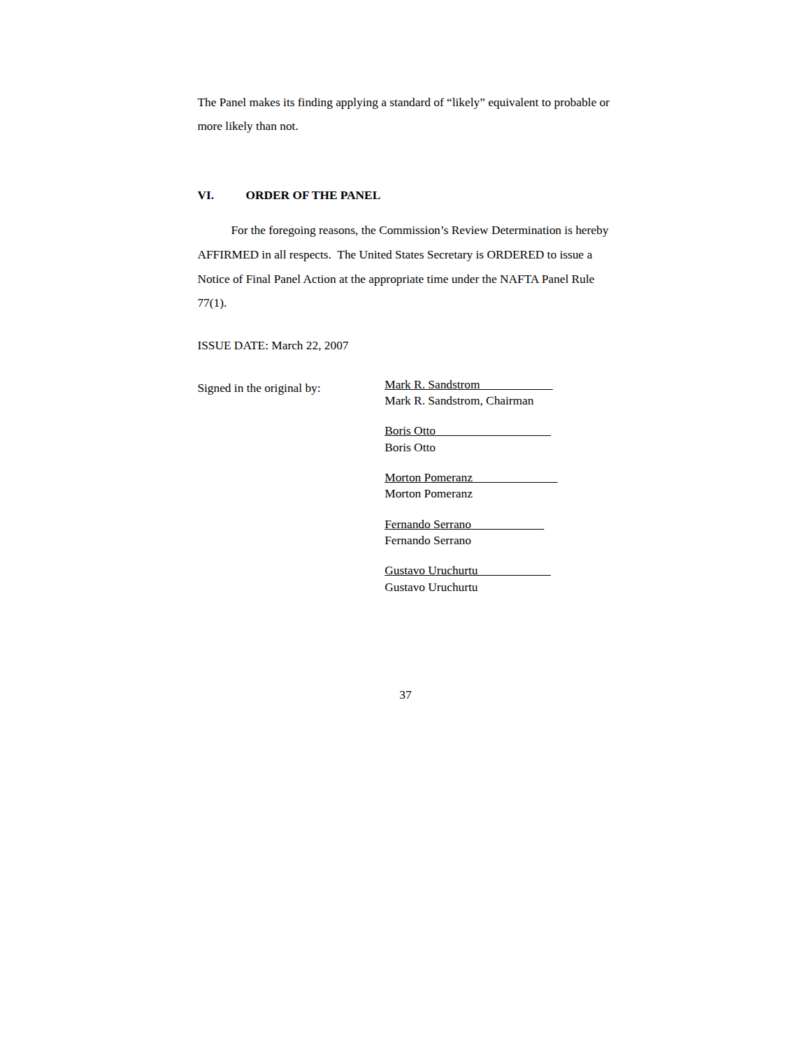The Panel makes its finding applying a standard of “likely” equivalent to probable or more likely than not.
VI. ORDER OF THE PANEL
For the foregoing reasons, the Commission’s Review Determination is hereby AFFIRMED in all respects. The United States Secretary is ORDERED to issue a Notice of Final Panel Action at the appropriate time under the NAFTA Panel Rule 77(1).
ISSUE DATE: March 22, 2007
| Signed in the original by: | Mark R. Sandstrom____________ Mark R. Sandstrom, Chairman Boris Otto___________________ Boris Otto Morton Pomeranz______________ Morton Pomeranz Fernando Serrano____________ Fernando Serrano Gustavo Uruchurtu____________ Gustavo Uruchurtu |
37